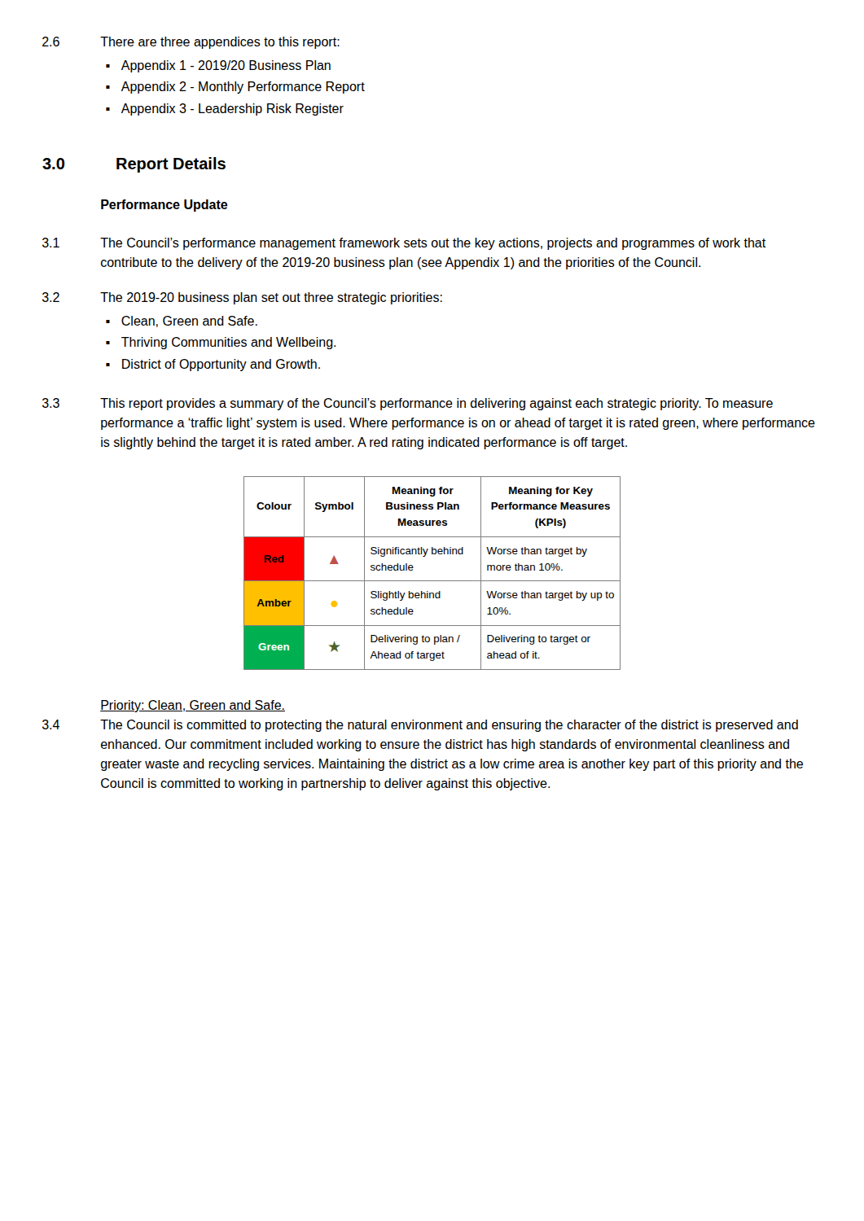2.6
There are three appendices to this report:
Appendix 1 - 2019/20 Business Plan
Appendix 2 - Monthly Performance Report
Appendix 3 - Leadership Risk Register
3.0 Report Details
Performance Update
3.1
The Council’s performance management framework sets out the key actions, projects and programmes of work that contribute to the delivery of the 2019-20 business plan (see Appendix 1) and the priorities of the Council.
3.2
The 2019-20 business plan set out three strategic priorities:
Clean, Green and Safe.
Thriving Communities and Wellbeing.
District of Opportunity and Growth.
3.3
This report provides a summary of the Council’s performance in delivering against each strategic priority. To measure performance a ‘traffic light’ system is used. Where performance is on or ahead of target it is rated green, where performance is slightly behind the target it is rated amber. A red rating indicated performance is off target.
| Colour | Symbol | Meaning for Business Plan Measures | Meaning for Key Performance Measures (KPIs) |
| --- | --- | --- | --- |
| Red | ▲ | Significantly behind schedule | Worse than target by more than 10%. |
| Amber | ● | Slightly behind schedule | Worse than target by up to 10%. |
| Green | ★ | Delivering to plan / Ahead of target | Delivering to target or ahead of it. |
Priority: Clean, Green and Safe.
3.4
The Council is committed to protecting the natural environment and ensuring the character of the district is preserved and enhanced. Our commitment included working to ensure the district has high standards of environmental cleanliness and greater waste and recycling services. Maintaining the district as a low crime area is another key part of this priority and the Council is committed to working in partnership to deliver against this objective.